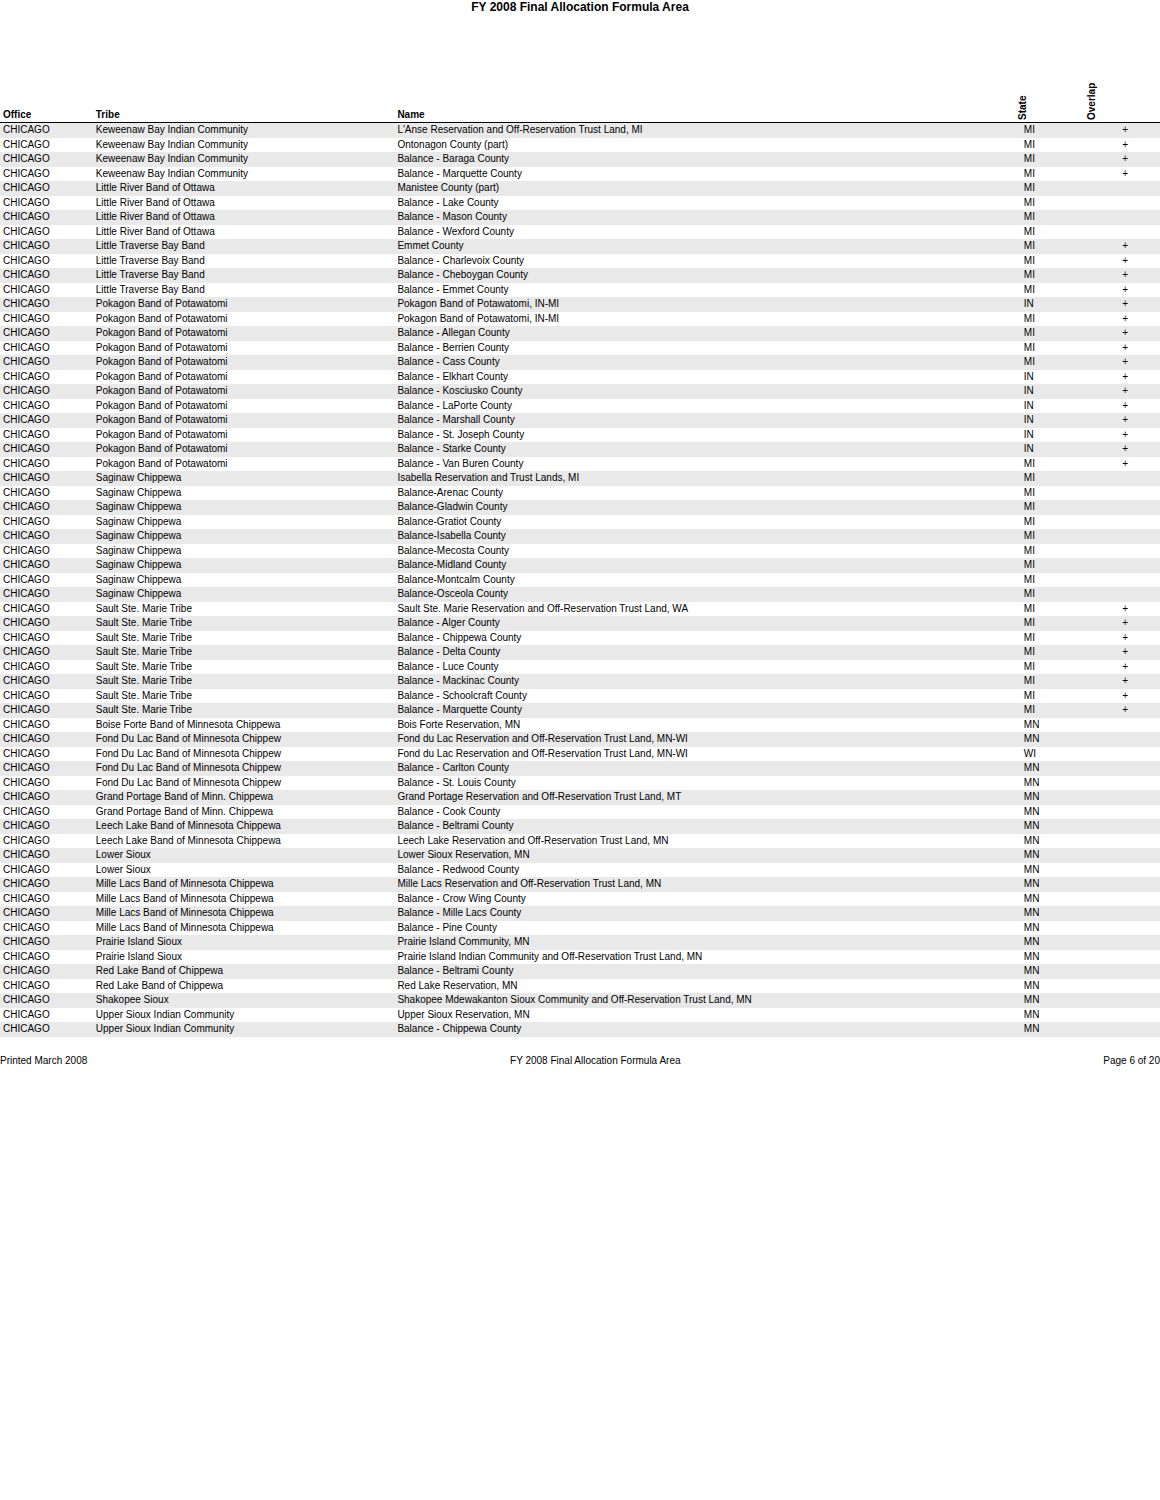FY 2008 Final Allocation Formula Area
| Office | Tribe | Name | State | Overlap |
| --- | --- | --- | --- | --- |
| CHICAGO | Keweenaw Bay Indian Community | L'Anse Reservation and Off-Reservation Trust Land, MI | MI | + |
| CHICAGO | Keweenaw Bay Indian Community | Ontonagon County (part) | MI | + |
| CHICAGO | Keweenaw Bay Indian Community | Balance - Baraga County | MI | + |
| CHICAGO | Keweenaw Bay Indian Community | Balance - Marquette County | MI | + |
| CHICAGO | Little River Band of Ottawa | Manistee County (part) | MI | |
| CHICAGO | Little River Band of Ottawa | Balance - Lake County | MI | |
| CHICAGO | Little River Band of Ottawa | Balance - Mason County | MI | |
| CHICAGO | Little River Band of Ottawa | Balance - Wexford County | MI | |
| CHICAGO | Little Traverse Bay Band | Emmet County | MI | + |
| CHICAGO | Little Traverse Bay Band | Balance - Charlevoix County | MI | + |
| CHICAGO | Little Traverse Bay Band | Balance - Cheboygan County | MI | + |
| CHICAGO | Little Traverse Bay Band | Balance - Emmet County | MI | + |
| CHICAGO | Pokagon Band of Potawatomi | Pokagon Band of Potawatomi, IN-MI | IN | + |
| CHICAGO | Pokagon Band of Potawatomi | Pokagon Band of Potawatomi, IN-MI | MI | + |
| CHICAGO | Pokagon Band of Potawatomi | Balance - Allegan County | MI | + |
| CHICAGO | Pokagon Band of Potawatomi | Balance - Berrien County | MI | + |
| CHICAGO | Pokagon Band of Potawatomi | Balance - Cass County | MI | + |
| CHICAGO | Pokagon Band of Potawatomi | Balance - Elkhart County | IN | + |
| CHICAGO | Pokagon Band of Potawatomi | Balance - Kosciusko County | IN | + |
| CHICAGO | Pokagon Band of Potawatomi | Balance - LaPorte County | IN | + |
| CHICAGO | Pokagon Band of Potawatomi | Balance - Marshall County | IN | + |
| CHICAGO | Pokagon Band of Potawatomi | Balance - St. Joseph County | IN | + |
| CHICAGO | Pokagon Band of Potawatomi | Balance - Starke County | IN | + |
| CHICAGO | Pokagon Band of Potawatomi | Balance - Van Buren County | MI | + |
| CHICAGO | Saginaw Chippewa | Isabella Reservation and Trust Lands, MI | MI | |
| CHICAGO | Saginaw Chippewa | Balance-Arenac County | MI | |
| CHICAGO | Saginaw Chippewa | Balance-Gladwin County | MI | |
| CHICAGO | Saginaw Chippewa | Balance-Gratiot County | MI | |
| CHICAGO | Saginaw Chippewa | Balance-Isabella County | MI | |
| CHICAGO | Saginaw Chippewa | Balance-Mecosta County | MI | |
| CHICAGO | Saginaw Chippewa | Balance-Midland County | MI | |
| CHICAGO | Saginaw Chippewa | Balance-Montcalm County | MI | |
| CHICAGO | Saginaw Chippewa | Balance-Osceola County | MI | |
| CHICAGO | Sault Ste. Marie Tribe | Sault Ste. Marie Reservation and Off-Reservation Trust Land, WA | MI | + |
| CHICAGO | Sault Ste. Marie Tribe | Balance - Alger County | MI | + |
| CHICAGO | Sault Ste. Marie Tribe | Balance - Chippewa County | MI | + |
| CHICAGO | Sault Ste. Marie Tribe | Balance - Delta County | MI | + |
| CHICAGO | Sault Ste. Marie Tribe | Balance - Luce County | MI | + |
| CHICAGO | Sault Ste. Marie Tribe | Balance - Mackinac County | MI | + |
| CHICAGO | Sault Ste. Marie Tribe | Balance - Schoolcraft County | MI | + |
| CHICAGO | Sault Ste. Marie Tribe | Balance - Marquette County | MI | + |
| CHICAGO | Boise Forte Band of Minnesota Chippewa | Bois Forte Reservation, MN | MN | |
| CHICAGO | Fond Du Lac Band of Minnesota Chippew | Fond du Lac Reservation and Off-Reservation Trust Land, MN-WI | MN | |
| CHICAGO | Fond Du Lac Band of Minnesota Chippew | Fond du Lac Reservation and Off-Reservation Trust Land, MN-WI | WI | |
| CHICAGO | Fond Du Lac Band of Minnesota Chippew | Balance - Carlton County | MN | |
| CHICAGO | Fond Du Lac Band of Minnesota Chippew | Balance - St. Louis County | MN | |
| CHICAGO | Grand Portage Band of Minn. Chippewa | Grand Portage Reservation and Off-Reservation Trust Land, MT | MN | |
| CHICAGO | Grand Portage Band of Minn. Chippewa | Balance - Cook County | MN | |
| CHICAGO | Leech Lake Band of Minnesota Chippewa | Balance - Beltrami County | MN | |
| CHICAGO | Leech Lake Band of Minnesota Chippewa | Leech Lake Reservation and Off-Reservation Trust Land, MN | MN | |
| CHICAGO | Lower Sioux | Lower Sioux Reservation, MN | MN | |
| CHICAGO | Lower Sioux | Balance - Redwood County | MN | |
| CHICAGO | Mille Lacs Band of Minnesota Chippewa | Mille Lacs Reservation and Off-Reservation Trust Land, MN | MN | |
| CHICAGO | Mille Lacs Band of Minnesota Chippewa | Balance - Crow Wing County | MN | |
| CHICAGO | Mille Lacs Band of Minnesota Chippewa | Balance - Mille Lacs County | MN | |
| CHICAGO | Mille Lacs Band of Minnesota Chippewa | Balance - Pine County | MN | |
| CHICAGO | Prairie Island Sioux | Prairie Island Community, MN | MN | |
| CHICAGO | Prairie Island Sioux | Prairie Island Indian Community and Off-Reservation Trust Land, MN | MN | |
| CHICAGO | Red Lake Band of Chippewa | Balance - Beltrami County | MN | |
| CHICAGO | Red Lake Band of Chippewa | Red Lake Reservation, MN | MN | |
| CHICAGO | Shakopee Sioux | Shakopee Mdewakanton Sioux Community and Off-Reservation Trust Land, MN | MN | |
| CHICAGO | Upper Sioux Indian Community | Upper Sioux Reservation, MN | MN | |
| CHICAGO | Upper Sioux Indian Community | Balance - Chippewa County | MN | |
Printed March 2008 FY 2008 Final Allocation Formula Area Page 6 of 20